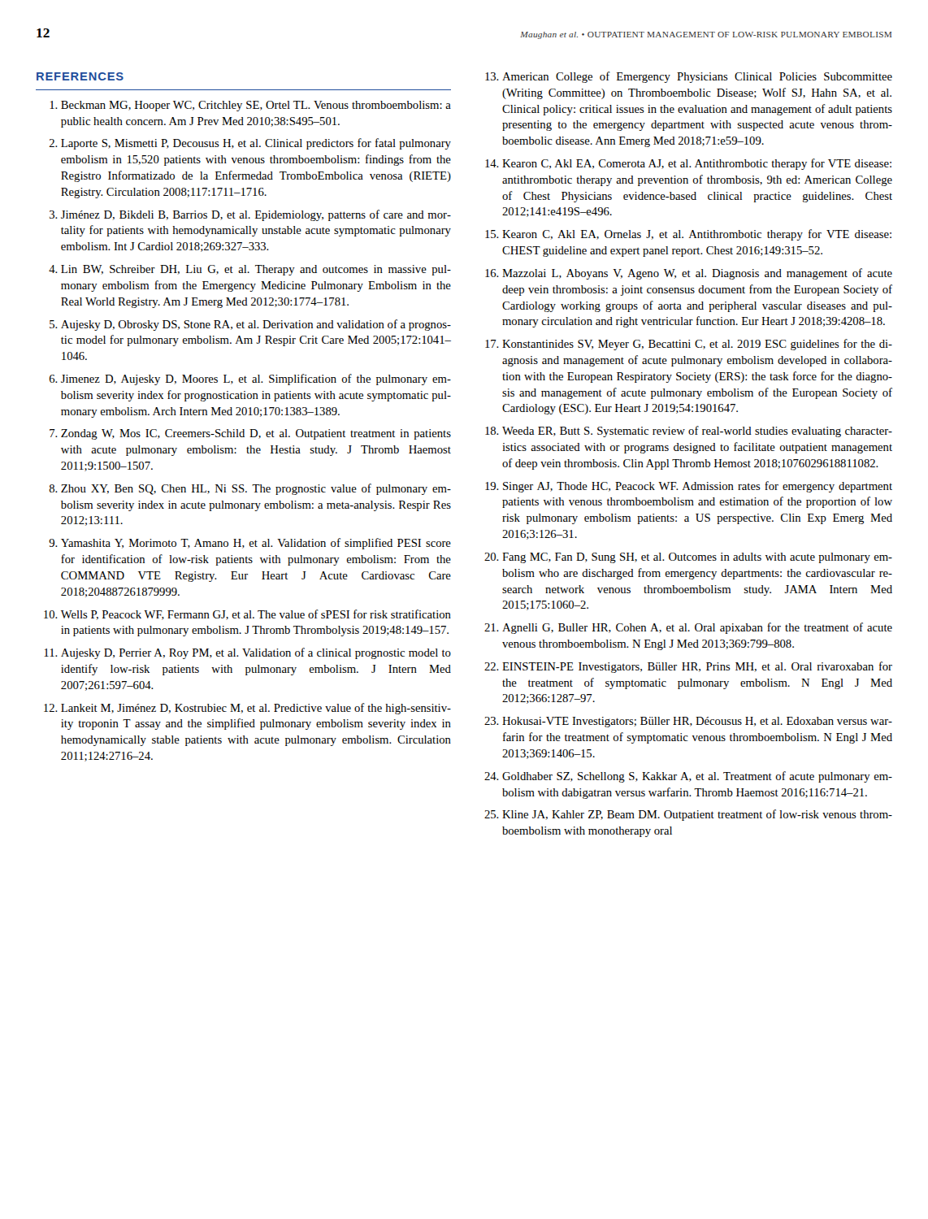12 Maughan et al. • Outpatient Management of Low-Risk Pulmonary Embolism
REFERENCES
Beckman MG, Hooper WC, Critchley SE, Ortel TL. Venous thromboembolism: a public health concern. Am J Prev Med 2010;38:S495–501.
Laporte S, Mismetti P, Decousus H, et al. Clinical predictors for fatal pulmonary embolism in 15,520 patients with venous thromboembolism: findings from the Registro Informatizado de la Enfermedad TromboEmbolica venosa (RIETE) Registry. Circulation 2008;117:1711–1716.
Jiménez D, Bikdeli B, Barrios D, et al. Epidemiology, patterns of care and mortality for patients with hemodynamically unstable acute symptomatic pulmonary embolism. Int J Cardiol 2018;269:327–333.
Lin BW, Schreiber DH, Liu G, et al. Therapy and outcomes in massive pulmonary embolism from the Emergency Medicine Pulmonary Embolism in the Real World Registry. Am J Emerg Med 2012;30:1774–1781.
Aujesky D, Obrosky DS, Stone RA, et al. Derivation and validation of a prognostic model for pulmonary embolism. Am J Respir Crit Care Med 2005;172:1041–1046.
Jimenez D, Aujesky D, Moores L, et al. Simplification of the pulmonary embolism severity index for prognostication in patients with acute symptomatic pulmonary embolism. Arch Intern Med 2010;170:1383–1389.
Zondag W, Mos IC, Creemers-Schild D, et al. Outpatient treatment in patients with acute pulmonary embolism: the Hestia study. J Thromb Haemost 2011;9:1500–1507.
Zhou XY, Ben SQ, Chen HL, Ni SS. The prognostic value of pulmonary embolism severity index in acute pulmonary embolism: a meta-analysis. Respir Res 2012;13:111.
Yamashita Y, Morimoto T, Amano H, et al. Validation of simplified PESI score for identification of low-risk patients with pulmonary embolism: From the COMMAND VTE Registry. Eur Heart J Acute Cardiovasc Care 2018;204887261879999.
Wells P, Peacock WF, Fermann GJ, et al. The value of sPESI for risk stratification in patients with pulmonary embolism. J Thromb Thrombolysis 2019;48:149–157.
Aujesky D, Perrier A, Roy PM, et al. Validation of a clinical prognostic model to identify low-risk patients with pulmonary embolism. J Intern Med 2007;261:597–604.
Lankeit M, Jiménez D, Kostrubiec M, et al. Predictive value of the high-sensitivity troponin T assay and the simplified pulmonary embolism severity index in hemodynamically stable patients with acute pulmonary embolism. Circulation 2011;124:2716–24.
American College of Emergency Physicians Clinical Policies Subcommittee (Writing Committee) on Thromboembolic Disease; Wolf SJ, Hahn SA, et al. Clinical policy: critical issues in the evaluation and management of adult patients presenting to the emergency department with suspected acute venous thromboembolic disease. Ann Emerg Med 2018;71:e59–109.
Kearon C, Akl EA, Comerota AJ, et al. Antithrombotic therapy for VTE disease: antithrombotic therapy and prevention of thrombosis, 9th ed: American College of Chest Physicians evidence-based clinical practice guidelines. Chest 2012;141:e419S–e496.
Kearon C, Akl EA, Ornelas J, et al. Antithrombotic therapy for VTE disease: CHEST guideline and expert panel report. Chest 2016;149:315–52.
Mazzolai L, Aboyans V, Ageno W, et al. Diagnosis and management of acute deep vein thrombosis: a joint consensus document from the European Society of Cardiology working groups of aorta and peripheral vascular diseases and pulmonary circulation and right ventricular function. Eur Heart J 2018;39:4208–18.
Konstantinides SV, Meyer G, Becattini C, et al. 2019 ESC guidelines for the diagnosis and management of acute pulmonary embolism developed in collaboration with the European Respiratory Society (ERS): the task force for the diagnosis and management of acute pulmonary embolism of the European Society of Cardiology (ESC). Eur Heart J 2019;54:1901647.
Weeda ER, Butt S. Systematic review of real-world studies evaluating characteristics associated with or programs designed to facilitate outpatient management of deep vein thrombosis. Clin Appl Thromb Hemost 2018;1076029618811082.
Singer AJ, Thode HC, Peacock WF. Admission rates for emergency department patients with venous thromboembolism and estimation of the proportion of low risk pulmonary embolism patients: a US perspective. Clin Exp Emerg Med 2016;3:126–31.
Fang MC, Fan D, Sung SH, et al. Outcomes in adults with acute pulmonary embolism who are discharged from emergency departments: the cardiovascular research network venous thromboembolism study. JAMA Intern Med 2015;175:1060–2.
Agnelli G, Buller HR, Cohen A, et al. Oral apixaban for the treatment of acute venous thromboembolism. N Engl J Med 2013;369:799–808.
EINSTEIN-PE Investigators, Büller HR, Prins MH, et al. Oral rivaroxaban for the treatment of symptomatic pulmonary embolism. N Engl J Med 2012;366:1287–97.
Hokusai-VTE Investigators; Büller HR, Décousus H, et al. Edoxaban versus warfarin for the treatment of symptomatic venous thromboembolism. N Engl J Med 2013;369:1406–15.
Goldhaber SZ, Schellong S, Kakkar A, et al. Treatment of acute pulmonary embolism with dabigatran versus warfarin. Thromb Haemost 2016;116:714–21.
Kline JA, Kahler ZP, Beam DM. Outpatient treatment of low-risk venous thromboembolism with monotherapy oral